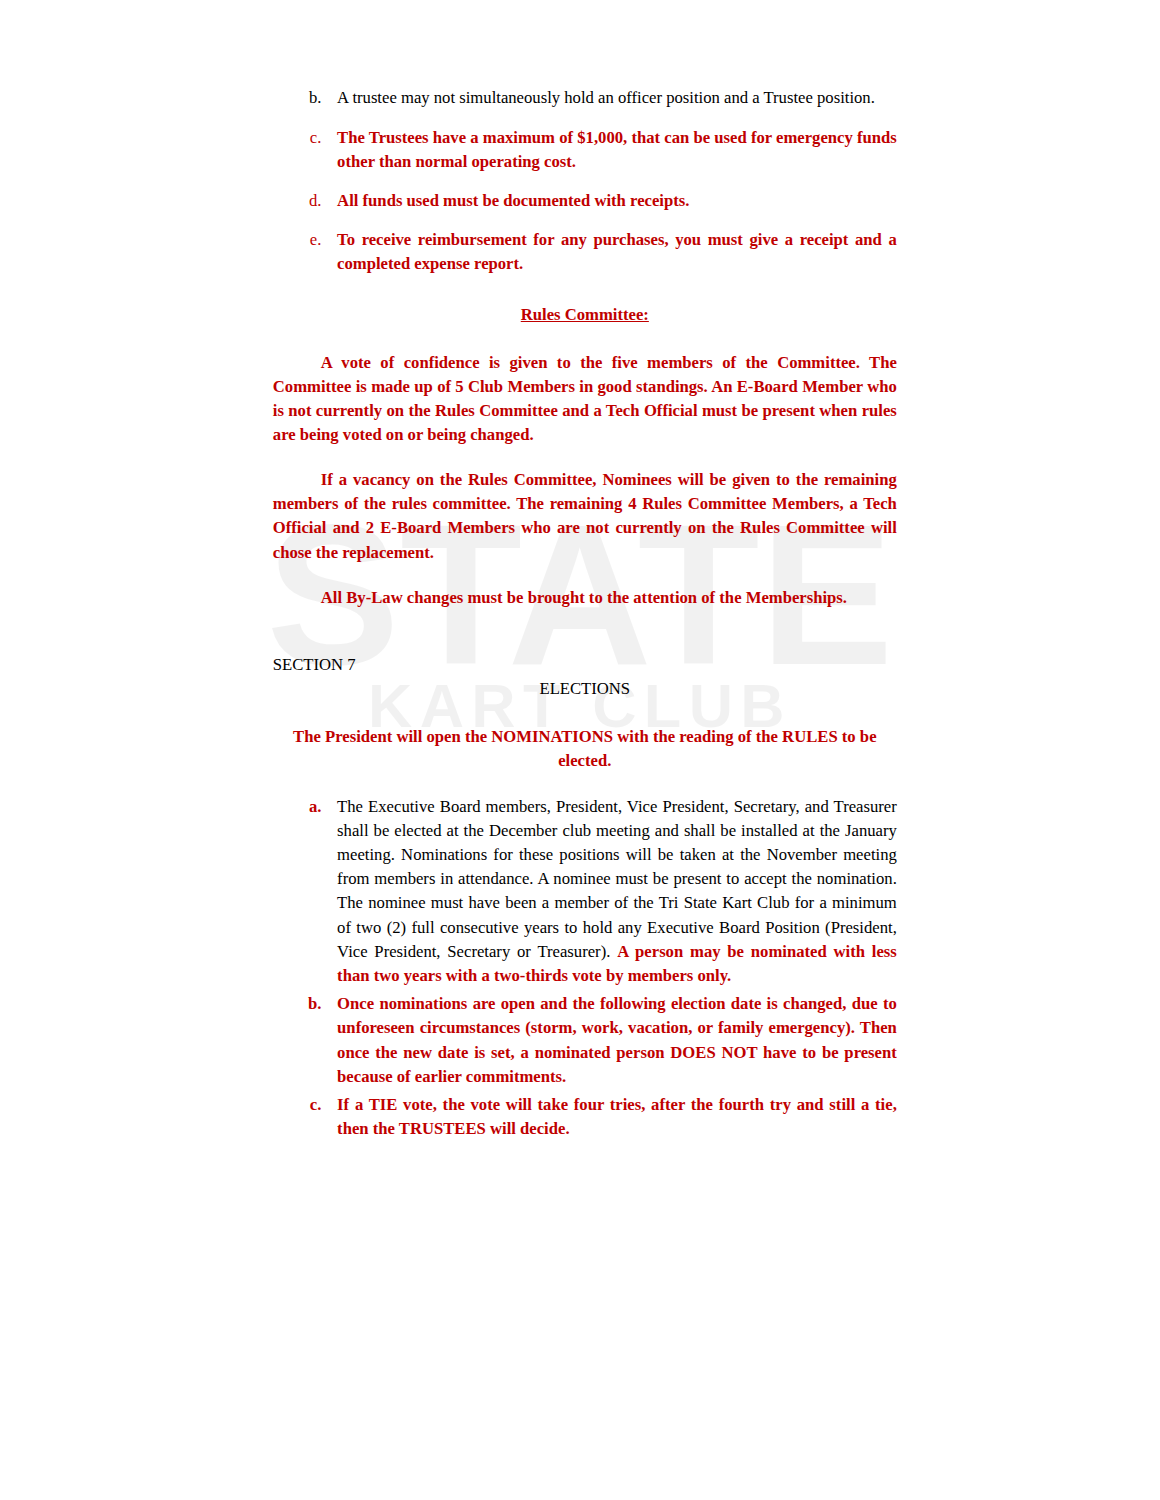STATE KART CLUB
A trustee may not simultaneously hold an officer position and a Trustee position.
The Trustees have a maximum of $1,000, that can be used for emergency funds other than normal operating cost.
All funds used must be documented with receipts.
To receive reimbursement for any purchases, you must give a receipt and a completed expense report.
Rules Committee:
A vote of confidence is given to the five members of the Committee. The Committee is made up of 5 Club Members in good standings. An E-Board Member who is not currently on the Rules Committee and a Tech Official must be present when rules are being voted on or being changed.
If a vacancy on the Rules Committee, Nominees will be given to the remaining members of the rules committee. The remaining 4 Rules Committee Members, a Tech Official and 2 E-Board Members who are not currently on the Rules Committee will chose the replacement.
All By-Law changes must be brought to the attention of the Memberships.
SECTION 7
ELECTIONS
The President will open the NOMINATIONS with the reading of the RULES to be elected.
The Executive Board members, President, Vice President, Secretary, and Treasurer shall be elected at the December club meeting and shall be installed at the January meeting. Nominations for these positions will be taken at the November meeting from members in attendance. A nominee must be present to accept the nomination. The nominee must have been a member of the Tri State Kart Club for a minimum of two (2) full consecutive years to hold any Executive Board Position (President, Vice President, Secretary or Treasurer). A person may be nominated with less than two years with a two-thirds vote by members only.
Once nominations are open and the following election date is changed, due to unforeseen circumstances (storm, work, vacation, or family emergency). Then once the new date is set, a nominated person DOES NOT have to be present because of earlier commitments.
If a TIE vote, the vote will take four tries, after the fourth try and still a tie, then the TRUSTEES will decide.